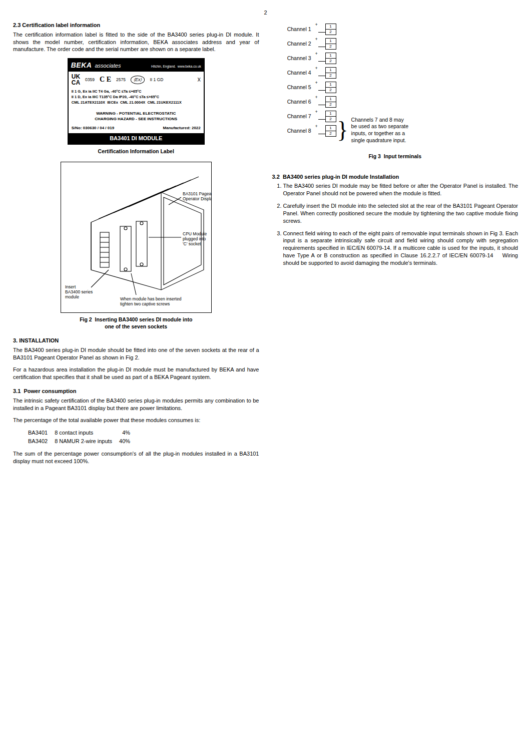2
2.3 Certification label information
The certification information label is fitted to the side of the BA3400 series plug-in DI module. It shows the model number, certification information, BEKA associates address and year of manufacture. The order code and the serial number are shown on a separate label.
BEKA associates Hitchin, England. www.beka.co.uk
UK
CA 0359 C E 2575 〈Ex〉 II 1 GD ☓
II 1 G, Ex ia IIC T4 Ga, -40°C ≤Ta ≤+65°C
II 1 D, Ex ia IIIC T135°C Da IP20, -40°C ≤Ta ≤+65°C
CML 21ATEX2110X IECEx CML 21.0004X CML 21UKEX2111X
WARNING - POTENTIAL ELECTROSTATIC
CHARGING HAZARD - SEE INSTRUCTIONS
S/No: 030630 / 04 / 019 Manufactured: 2022
BA3401 DI MODULE
Certification Information Label
BA3101 Pageant Operator Display CPU Module plugged into 'C' socket Insert BA3400 series module When module has been inserted tighten two captive screws
Fig 2 Inserting BA3400 series DI module into
one of the seven sockets
3. INSTALLATION
The BA3400 series plug-in DI module should be fitted into one of the seven sockets at the rear of a BA3101 Pageant Operator Panel as shown in Fig 2.
For a hazardous area installation the plug-in DI module must be manufactured by BEKA and have certification that specifies that it shall be used as part of a BEKA Pageant system.
3.1 Power consumption
The intrinsic safety certification of the BA3400 series plug-in modules permits any combination to be installed in a Pageant BA3101 display but there are power limitations.
The percentage of the total available power that these modules consumes is:
| BA3401 | 8 contact inputs | 4% |
| BA3402 | 8 NAMUR 2-wire inputs | 40% |
The sum of the percentage power consumption's of all the plug-in modules installed in a BA3101 display must not exceed 100%.
Channel 1
+
1
2
Channel 2
+
1
2
Channel 3
+
1
2
Channel 4
+
1
2
Channel 5
+
1
2
Channel 6
+
1
2
Channel 7
+
1
2
Channel 8
+
1
2
} Channels 7 and 8 may
be used as two separate
inputs, or together as a
single quadrature input.
Fig 3 Input terminals
3.2 BA3400 series plug-in DI module Installation
The BA3400 series DI module may be fitted before or after the Operator Panel is installed. The Operator Panel should not be powered when the module is fitted.
Carefully insert the DI module into the selected slot at the rear of the BA3101 Pageant Operator Panel. When correctly positioned secure the module by tightening the two captive module fixing screws.
Connect field wiring to each of the eight pairs of removable input terminals shown in Fig 3. Each input is a separate intrinsically safe circuit and field wiring should comply with segregation requirements specified in IEC/EN 60079-14. If a multicore cable is used for the inputs, it should have Type A or B construction as specified in Clause 16.2.2.7 of IEC/EN 60079-14 Wiring should be supported to avoid damaging the module's terminals.